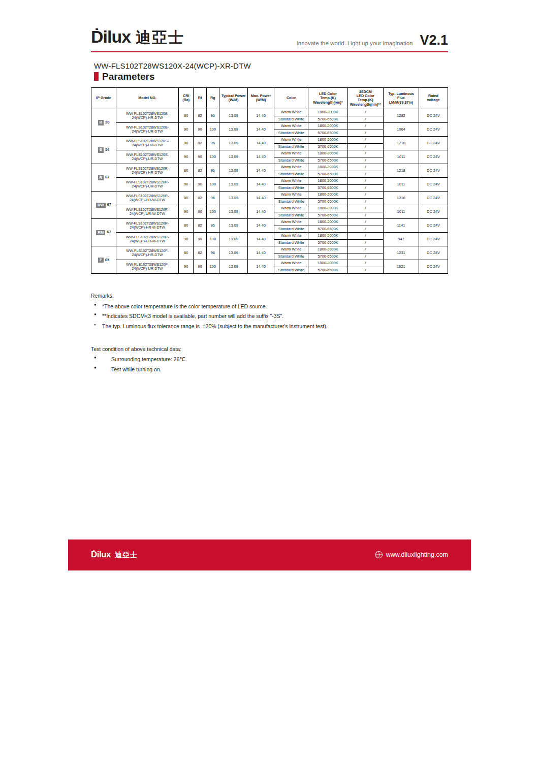Ḋilux 迪亞士
Innovate the world. Light up your imagination V2.1
WW-FLS102T28WS120X-24(WCP)-XR-DTW
Parameters
| IP Grade | Model NO. | CRI (Ra) | Rf | Rg | Typical Power (W/M) | Max. Power (W/M) | Color | LED Color Temp.(K) Wavelength(nm)* | 3SDCM LED Color Temp.(K) Wavelength(nm)** | Typ. Luminous Flux LM/M(39.37in) | Rated voltage |
| --- | --- | --- | --- | --- | --- | --- | --- | --- | --- | --- | --- |
| B 20 | WW-FLS102T28WS120B- 24(WCP)-HR-DTW | 80 | 82 | 96 | 13.09 | 14.40 | Warm White | 1800-2000K | / | 1282 | DC 24V |
| Standard White | 5700-6500K | / |
| WW-FLS102T28WS120B- 24(WCP)-UR-DTW | 90 | 90 | 100 | 13.09 | 14.40 | Warm White | 1800-2000K | / | 1064 | DC 24V |
| Standard White | 5700-6500K | / |
| S 54 | WW-FLS102T28WS120S- 24(WCP)-HR-DTW | 80 | 82 | 96 | 13.09 | 14.40 | Warm White | 1800-2000K | / | 1218 | DC 24V |
| Standard White | 5700-6500K | / |
| WW-FLS102T28WS120S- 24(WCP)-UR-DTW | 90 | 90 | 100 | 13.09 | 14.40 | Warm White | 1800-2000K | / | 1011 | DC 24V |
| Standard White | 5700-6500K | / |
| R 67 | WW-FLS102T28WS120R- 24(WCP)-HR-DTW | 80 | 82 | 96 | 13.09 | 14.40 | Warm White | 1800-2000K | / | 1218 | DC 24V |
| Standard White | 5700-6500K | / |
| WW-FLS102T28WS120R- 24(WCP)-UR-DTW | 90 | 90 | 100 | 13.09 | 14.40 | Warm White | 1800-2000K | / | 1011 | DC 24V |
| Standard White | 5700-6500K | / |
| RW 67 | WW-FLS102T28WS120R- 24(WCP)-HR-W-DTW | 80 | 82 | 96 | 13.09 | 14.40 | Warm White | 1800-2000K | / | 1218 | DC 24V |
| Standard White | 5700-6500K | / |
| WW-FLS102T28WS120R- 24(WCP)-UR-W-DTW | 90 | 90 | 100 | 13.09 | 14.40 | Warm White | 1800-2000K | / | 1011 | DC 24V |
| Standard White | 5700-6500K | / |
| RM 67 | WW-FLS102T28WS120R- 24(WCP)-HR-M-DTW | 80 | 82 | 96 | 13.09 | 14.40 | Warm White | 1800-2000K | / | 1141 | DC 24V |
| Standard White | 5700-6500K | / |
| WW-FLS102T28WS120R- 24(WCP)-UR-M-DTW | 90 | 90 | 100 | 13.09 | 14.40 | Warm White | 1800-2000K | / | 947 | DC 24V |
| Standard White | 5700-6500K | / |
| F 65 | WW-FLS102T28WS120F- 24(WCP)-HR-DTW | 80 | 82 | 96 | 13.09 | 14.40 | Warm White | 1800-2000K | / | 1231 | DC 24V |
| Standard White | 5700-6500K | / |
| WW-FLS102T28WS120F- 24(WCP)-UR-DTW | 90 | 90 | 100 | 13.09 | 14.40 | Warm White | 1800-2000K | / | 1021 | DC 24V |
| Standard White | 5700-6500K | / |
Remarks:
*The above color temperature is the color temperature of LED source.
**Indicates SDCM<3 model is available, part number will add the suffix "-3S".
The typ. Luminous flux tolerance range is ±20% (subject to the manufacturer's instrument test).
Test condition of above technical data:
Surrounding temperature: 26℃.
Test while turning on.
Ḋilux 迪亞士
www.diluxlighting.com